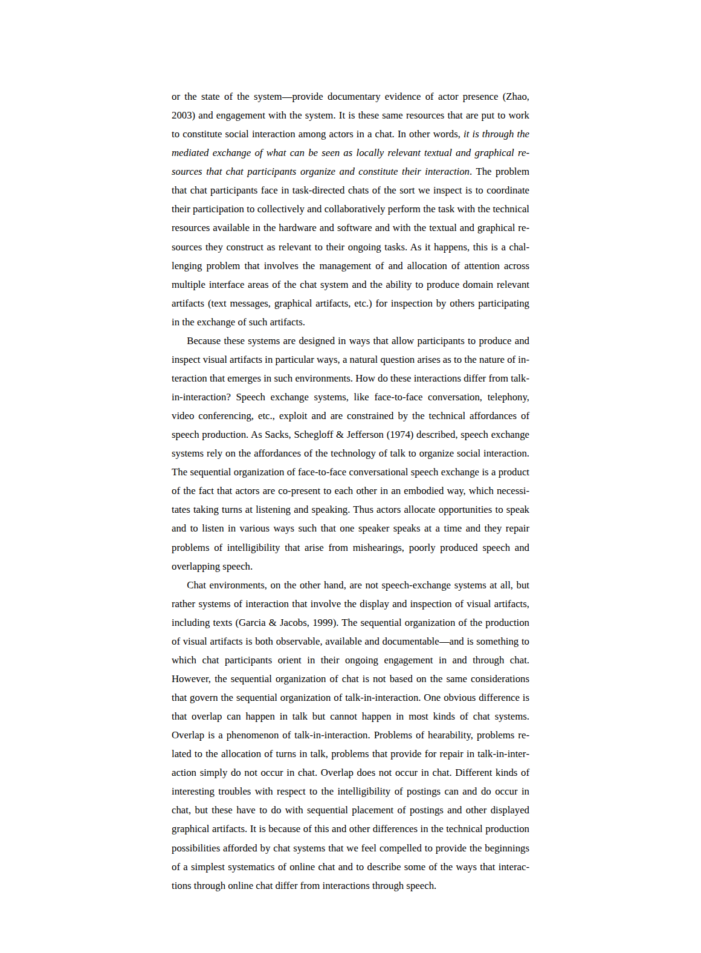or the state of the system—provide documentary evidence of actor presence (Zhao, 2003) and engagement with the system. It is these same resources that are put to work to constitute social interaction among actors in a chat. In other words, it is through the mediated exchange of what can be seen as locally relevant textual and graphical resources that chat participants organize and constitute their interaction. The problem that chat participants face in task-directed chats of the sort we inspect is to coordinate their participation to collectively and collaboratively perform the task with the technical resources available in the hardware and software and with the textual and graphical resources they construct as relevant to their ongoing tasks. As it happens, this is a challenging problem that involves the management of and allocation of attention across multiple interface areas of the chat system and the ability to produce domain relevant artifacts (text messages, graphical artifacts, etc.) for inspection by others participating in the exchange of such artifacts.
Because these systems are designed in ways that allow participants to produce and inspect visual artifacts in particular ways, a natural question arises as to the nature of interaction that emerges in such environments. How do these interactions differ from talk-in-interaction? Speech exchange systems, like face-to-face conversation, telephony, video conferencing, etc., exploit and are constrained by the technical affordances of speech production. As Sacks, Schegloff & Jefferson (1974) described, speech exchange systems rely on the affordances of the technology of talk to organize social interaction. The sequential organization of face-to-face conversational speech exchange is a product of the fact that actors are co-present to each other in an embodied way, which necessitates taking turns at listening and speaking. Thus actors allocate opportunities to speak and to listen in various ways such that one speaker speaks at a time and they repair problems of intelligibility that arise from mishearings, poorly produced speech and overlapping speech.
Chat environments, on the other hand, are not speech-exchange systems at all, but rather systems of interaction that involve the display and inspection of visual artifacts, including texts (Garcia & Jacobs, 1999). The sequential organization of the production of visual artifacts is both observable, available and documentable—and is something to which chat participants orient in their ongoing engagement in and through chat. However, the sequential organization of chat is not based on the same considerations that govern the sequential organization of talk-in-interaction. One obvious difference is that overlap can happen in talk but cannot happen in most kinds of chat systems. Overlap is a phenomenon of talk-in-interaction. Problems of hearability, problems related to the allocation of turns in talk, problems that provide for repair in talk-in-interaction simply do not occur in chat. Overlap does not occur in chat. Different kinds of interesting troubles with respect to the intelligibility of postings can and do occur in chat, but these have to do with sequential placement of postings and other displayed graphical artifacts. It is because of this and other differences in the technical production possibilities afforded by chat systems that we feel compelled to provide the beginnings of a simplest systematics of online chat and to describe some of the ways that interactions through online chat differ from interactions through speech.